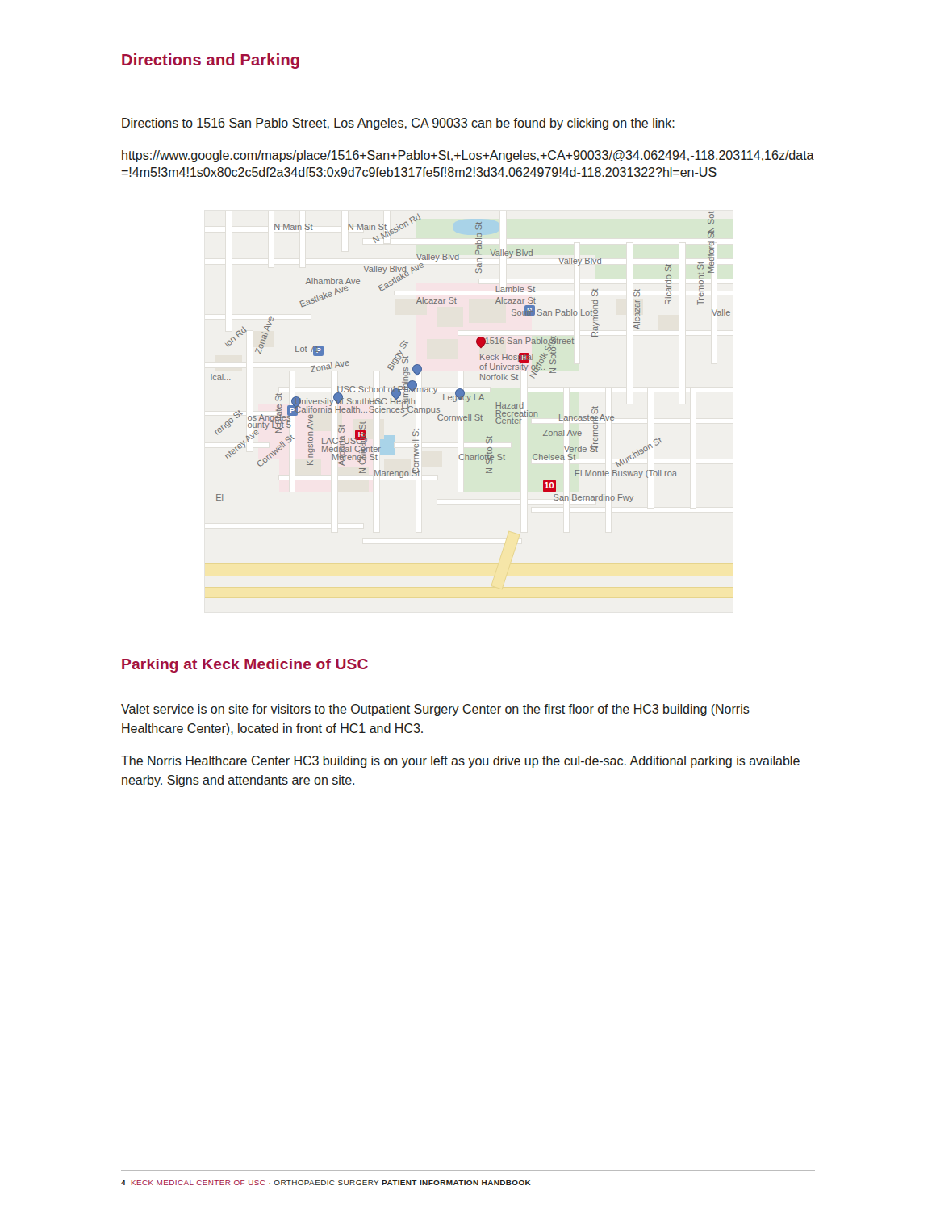Directions and Parking
Directions to 1516 San Pablo Street, Los Angeles, CA 90033 can be found by clicking on the link:
https://www.google.com/maps/place/1516+San+Pablo+St,+Los+Angeles,+CA+90033/@34.062494,-118.203114,16z/data=!4m5!3m4!1s0x80c2c5df2a34df53:0x9d7c9feb1317fe5f!8m2!3d34.0624979!4d-118.2031322?hl=en-US
P
P
P
H
H
N Main St N Main St N Mission Rd Valley Blvd Valley Blvd Valley Blvd Valley Blvd Alhambra Ave Eastlake Ave Eastlake Ave Alcazar St Alcazar St Lambie St San Pablo St South San Pablo Lot 1516 San Pablo Street Keck Hospital of University of... Norfolk St Norfolk St Lot 71 ion Rd Zonal Ave Zonal Ave ical... Biggy St USC School of Pharmacy University of Southern California Health... USC Health Sciences Campus Legacy LA Hazard Recreation Center Lancaster Ave N Soto St Raymond St Alcazar St Ricardo St Tremont St Medford St N Soto St Valle os Angeles ounty Lot 5 rengo St N State St N Cummings St Cornwell St LAC+USC Medical Center Marengo St Marengo St Cornwell St Kingston Ave Altoona St N Chicago St Cornwell St Charlotte St Chelsea St Verde St Zonal Ave Tremont St Murchison St N Soto St nterey Ave El Monte Busway (Toll roa San Bernardino Fwy El 10
Parking at Keck Medicine of USC
Valet service is on site for visitors to the Outpatient Surgery Center on the first floor of the HC3 building (Norris Healthcare Center), located in front of HC1 and HC3.
The Norris Healthcare Center HC3 building is on your left as you drive up the cul-de-sac. Additional parking is available nearby. Signs and attendants are on site.
4 Keck Medical Center of USC · Orthopaedic Surgery Patient Information Handbook